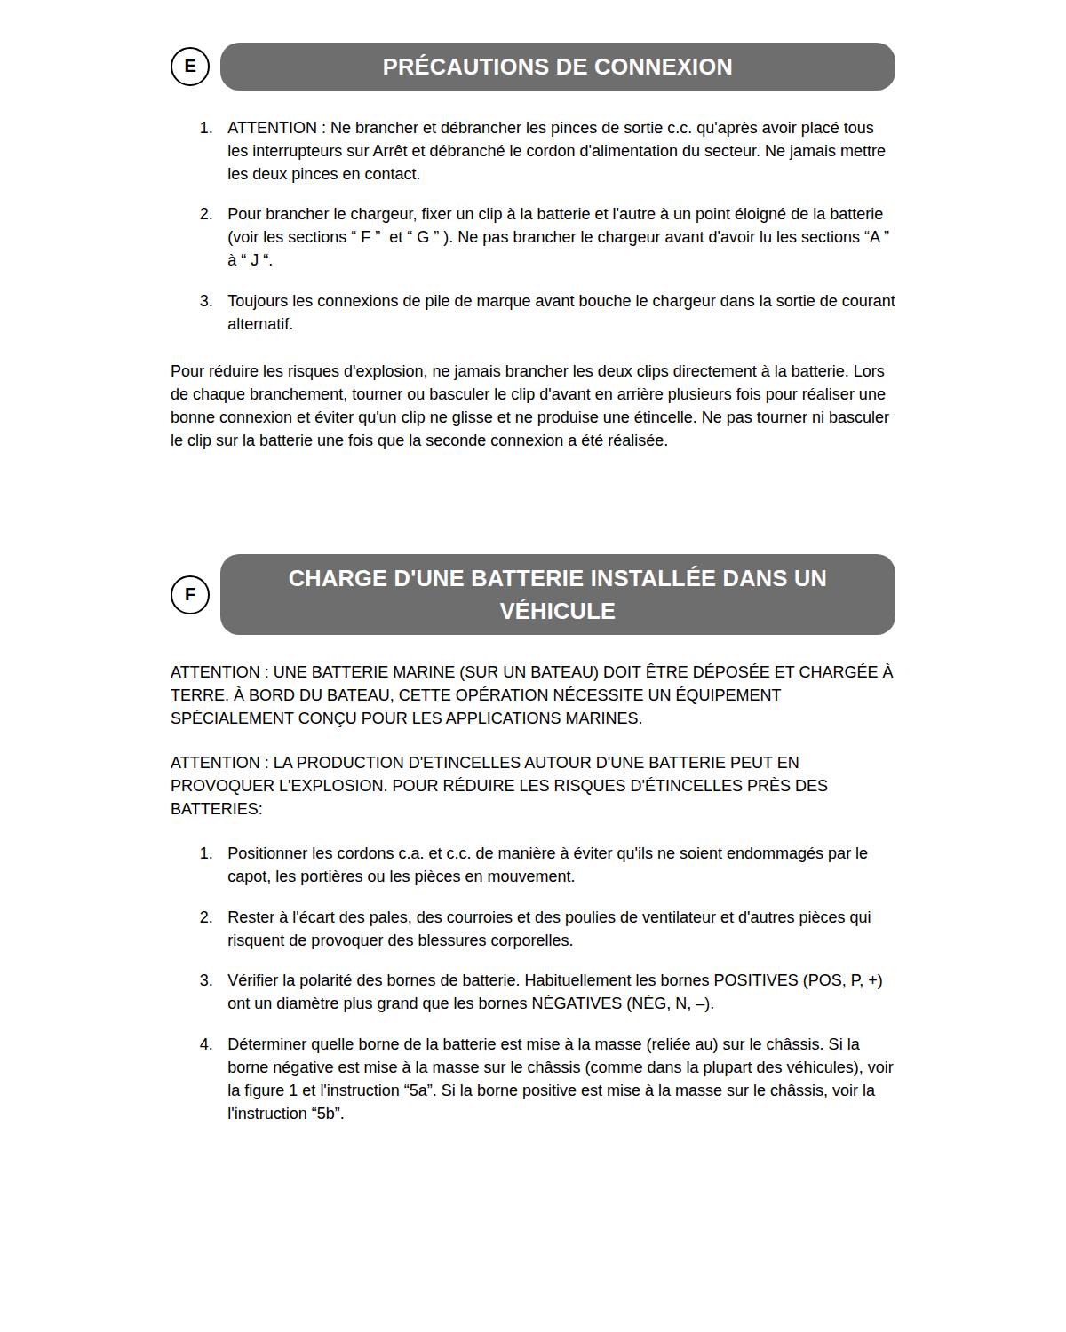E
PRÉCAUTIONS DE CONNEXION
ATTENTION : Ne brancher et débrancher les pinces de sortie c.c. qu'après avoir placé tous les interrupteurs sur Arrêt et débranché le cordon d'alimentation du secteur. Ne jamais mettre les deux pinces en contact.
Pour brancher le chargeur, fixer un clip à la batterie et l'autre à un point éloigné de la batterie (voir les sections “ F ” et “ G ” ). Ne pas brancher le chargeur avant d'avoir lu les sections “A ” à “ J “.
Toujours les connexions de pile de marque avant bouche le chargeur dans la sortie de courant alternatif.
Pour réduire les risques d'explosion, ne jamais brancher les deux clips directement à la batterie. Lors de chaque branchement, tourner ou basculer le clip d'avant en arrière plusieurs fois pour réaliser une bonne connexion et éviter qu'un clip ne glisse et ne produise une étincelle. Ne pas tourner ni basculer le clip sur la batterie une fois que la seconde connexion a été réalisée.
F
CHARGE D'UNE BATTERIE INSTALLÉE DANS UN VÉHICULE
ATTENTION : UNE BATTERIE MARINE (SUR UN BATEAU) DOIT ÊTRE DÉPOSÉE ET CHARGÉE À TERRE. À BORD DU BATEAU, CETTE OPÉRATION NÉCESSITE UN ÉQUIPEMENT SPÉCIALEMENT CONÇU POUR LES APPLICATIONS MARINES.
ATTENTION : LA PRODUCTION D'ETINCELLES AUTOUR D'UNE BATTERIE PEUT EN PROVOQUER L'EXPLOSION. POUR RÉDUIRE LES RISQUES D'ÉTINCELLES PRÈS DES BATTERIES:
Positionner les cordons c.a. et c.c. de manière à éviter qu'ils ne soient endommagés par le capot, les portières ou les pièces en mouvement.
Rester à l'écart des pales, des courroies et des poulies de ventilateur et d'autres pièces qui risquent de provoquer des blessures corporelles.
Vérifier la polarité des bornes de batterie. Habituellement les bornes POSITIVES (POS, P, +) ont un diamètre plus grand que les bornes NÉGATIVES (NÉG, N, –).
Déterminer quelle borne de la batterie est mise à la masse (reliée au) sur le châssis. Si la borne négative est mise à la masse sur le châssis (comme dans la plupart des véhicules), voir la figure 1 et l'instruction “5a”. Si la borne positive est mise à la masse sur le châssis, voir la l'instruction “5b”.